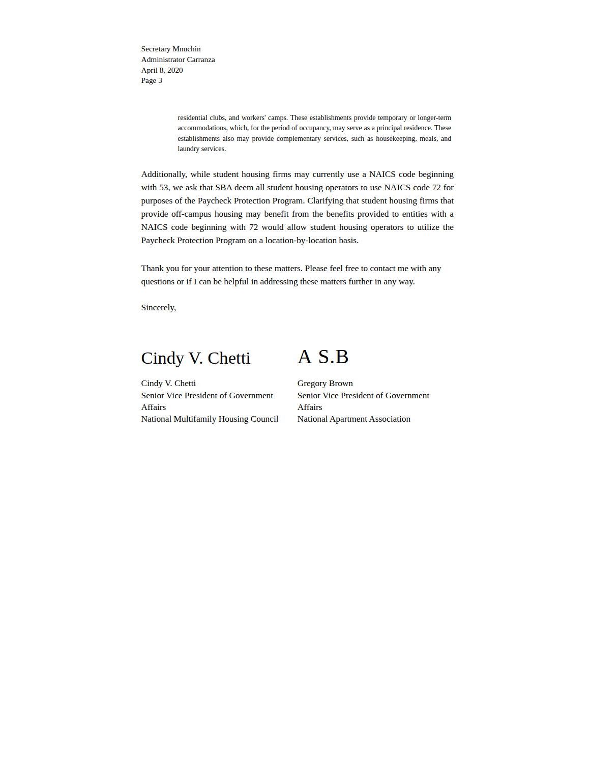Secretary Mnuchin
Administrator Carranza
April 8, 2020
Page 3
residential clubs, and workers' camps. These establishments provide temporary or longer-term accommodations, which, for the period of occupancy, may serve as a principal residence. These establishments also may provide complementary services, such as housekeeping, meals, and laundry services.
Additionally, while student housing firms may currently use a NAICS code beginning with 53, we ask that SBA deem all student housing operators to use NAICS code 72 for purposes of the Paycheck Protection Program. Clarifying that student housing firms that provide off-campus housing may benefit from the benefits provided to entities with a NAICS code beginning with 72 would allow student housing operators to utilize the Paycheck Protection Program on a location-by-location basis.
Thank you for your attention to these matters. Please feel free to contact me with any questions or if I can be helpful in addressing these matters further in any way.
Sincerely,
| Cindy V. Chetti Cindy V. Chetti Senior Vice President of Government Affairs National Multifamily Housing Council | A S.B Gregory Brown Senior Vice President of Government Affairs National Apartment Association |